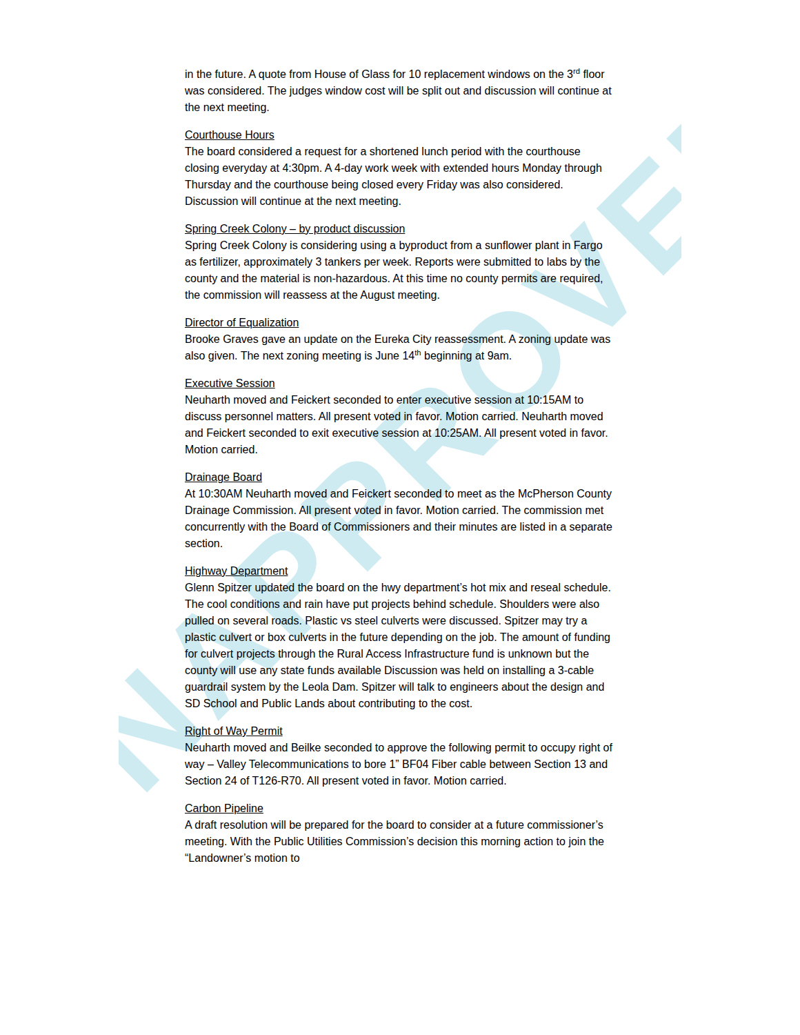UNAPPROVED
in the future. A quote from House of Glass for 10 replacement windows on the 3rd floor was considered. The judges window cost will be split out and discussion will continue at the next meeting.
Courthouse Hours
The board considered a request for a shortened lunch period with the courthouse closing everyday at 4:30pm. A 4-day work week with extended hours Monday through Thursday and the courthouse being closed every Friday was also considered. Discussion will continue at the next meeting.
Spring Creek Colony – by product discussion
Spring Creek Colony is considering using a byproduct from a sunflower plant in Fargo as fertilizer, approximately 3 tankers per week. Reports were submitted to labs by the county and the material is non-hazardous. At this time no county permits are required, the commission will reassess at the August meeting.
Director of Equalization
Brooke Graves gave an update on the Eureka City reassessment. A zoning update was also given. The next zoning meeting is June 14th beginning at 9am.
Executive Session
Neuharth moved and Feickert seconded to enter executive session at 10:15AM to discuss personnel matters. All present voted in favor. Motion carried. Neuharth moved and Feickert seconded to exit executive session at 10:25AM. All present voted in favor. Motion carried.
Drainage Board
At 10:30AM Neuharth moved and Feickert seconded to meet as the McPherson County Drainage Commission. All present voted in favor. Motion carried. The commission met concurrently with the Board of Commissioners and their minutes are listed in a separate section.
Highway Department
Glenn Spitzer updated the board on the hwy department’s hot mix and reseal schedule. The cool conditions and rain have put projects behind schedule. Shoulders were also pulled on several roads. Plastic vs steel culverts were discussed. Spitzer may try a plastic culvert or box culverts in the future depending on the job. The amount of funding for culvert projects through the Rural Access Infrastructure fund is unknown but the county will use any state funds available Discussion was held on installing a 3-cable guardrail system by the Leola Dam. Spitzer will talk to engineers about the design and SD School and Public Lands about contributing to the cost.
Right of Way Permit
Neuharth moved and Beilke seconded to approve the following permit to occupy right of way – Valley Telecommunications to bore 1” BF04 Fiber cable between Section 13 and Section 24 of T126-R70. All present voted in favor. Motion carried.
Carbon Pipeline
A draft resolution will be prepared for the board to consider at a future commissioner’s meeting. With the Public Utilities Commission’s decision this morning action to join the “Landowner’s motion to